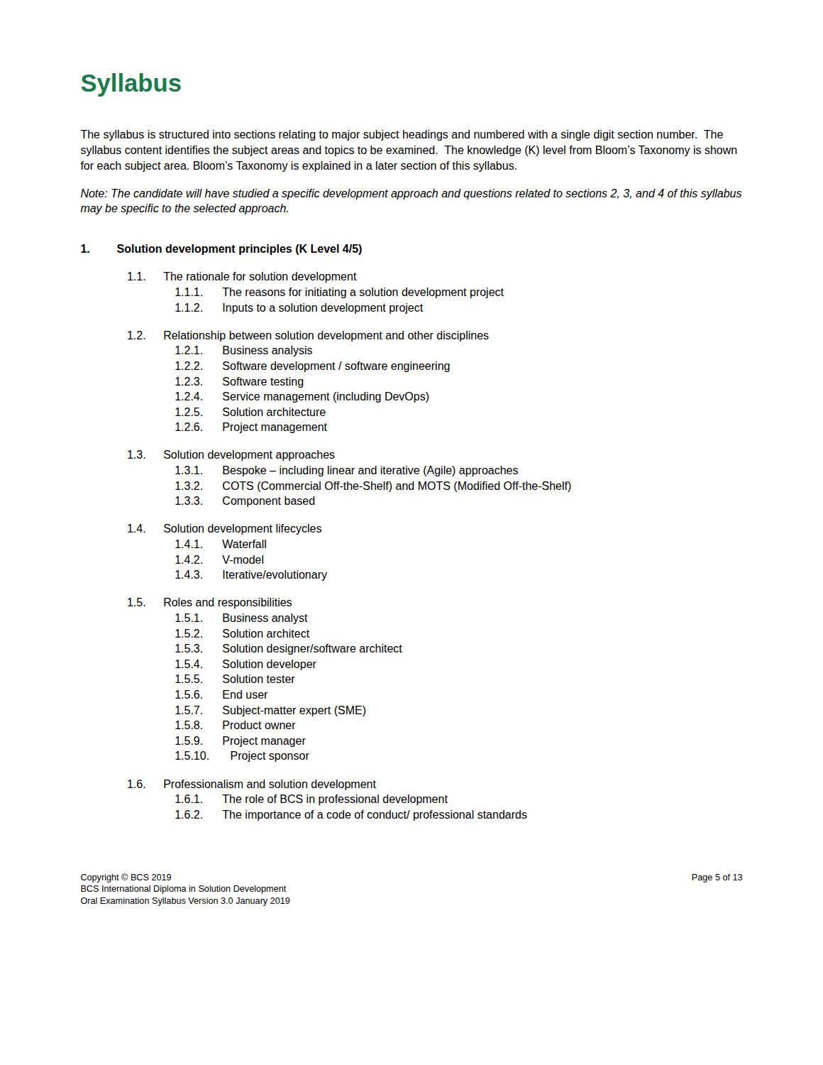Syllabus
The syllabus is structured into sections relating to major subject headings and numbered with a single digit section number. The syllabus content identifies the subject areas and topics to be examined. The knowledge (K) level from Bloom’s Taxonomy is shown for each subject area. Bloom’s Taxonomy is explained in a later section of this syllabus.
Note: The candidate will have studied a specific development approach and questions related to sections 2, 3, and 4 of this syllabus may be specific to the selected approach.
1. Solution development principles (K Level 4/5)
1.1. The rationale for solution development
1.1.1. The reasons for initiating a solution development project
1.1.2. Inputs to a solution development project
1.2. Relationship between solution development and other disciplines
1.2.1. Business analysis
1.2.2. Software development / software engineering
1.2.3. Software testing
1.2.4. Service management (including DevOps)
1.2.5. Solution architecture
1.2.6. Project management
1.3. Solution development approaches
1.3.1. Bespoke – including linear and iterative (Agile) approaches
1.3.2. COTS (Commercial Off-the-Shelf) and MOTS (Modified Off-the-Shelf)
1.3.3. Component based
1.4. Solution development lifecycles
1.4.1. Waterfall
1.4.2. V-model
1.4.3. Iterative/evolutionary
1.5. Roles and responsibilities
1.5.1. Business analyst
1.5.2. Solution architect
1.5.3. Solution designer/software architect
1.5.4. Solution developer
1.5.5. Solution tester
1.5.6. End user
1.5.7. Subject-matter expert (SME)
1.5.8. Product owner
1.5.9. Project manager
1.5.10. Project sponsor
1.6. Professionalism and solution development
1.6.1. The role of BCS in professional development
1.6.2. The importance of a code of conduct/ professional standards
Copyright © BCS 2019
BCS International Diploma in Solution Development
Oral Examination Syllabus Version 3.0 January 2019
Page 5 of 13